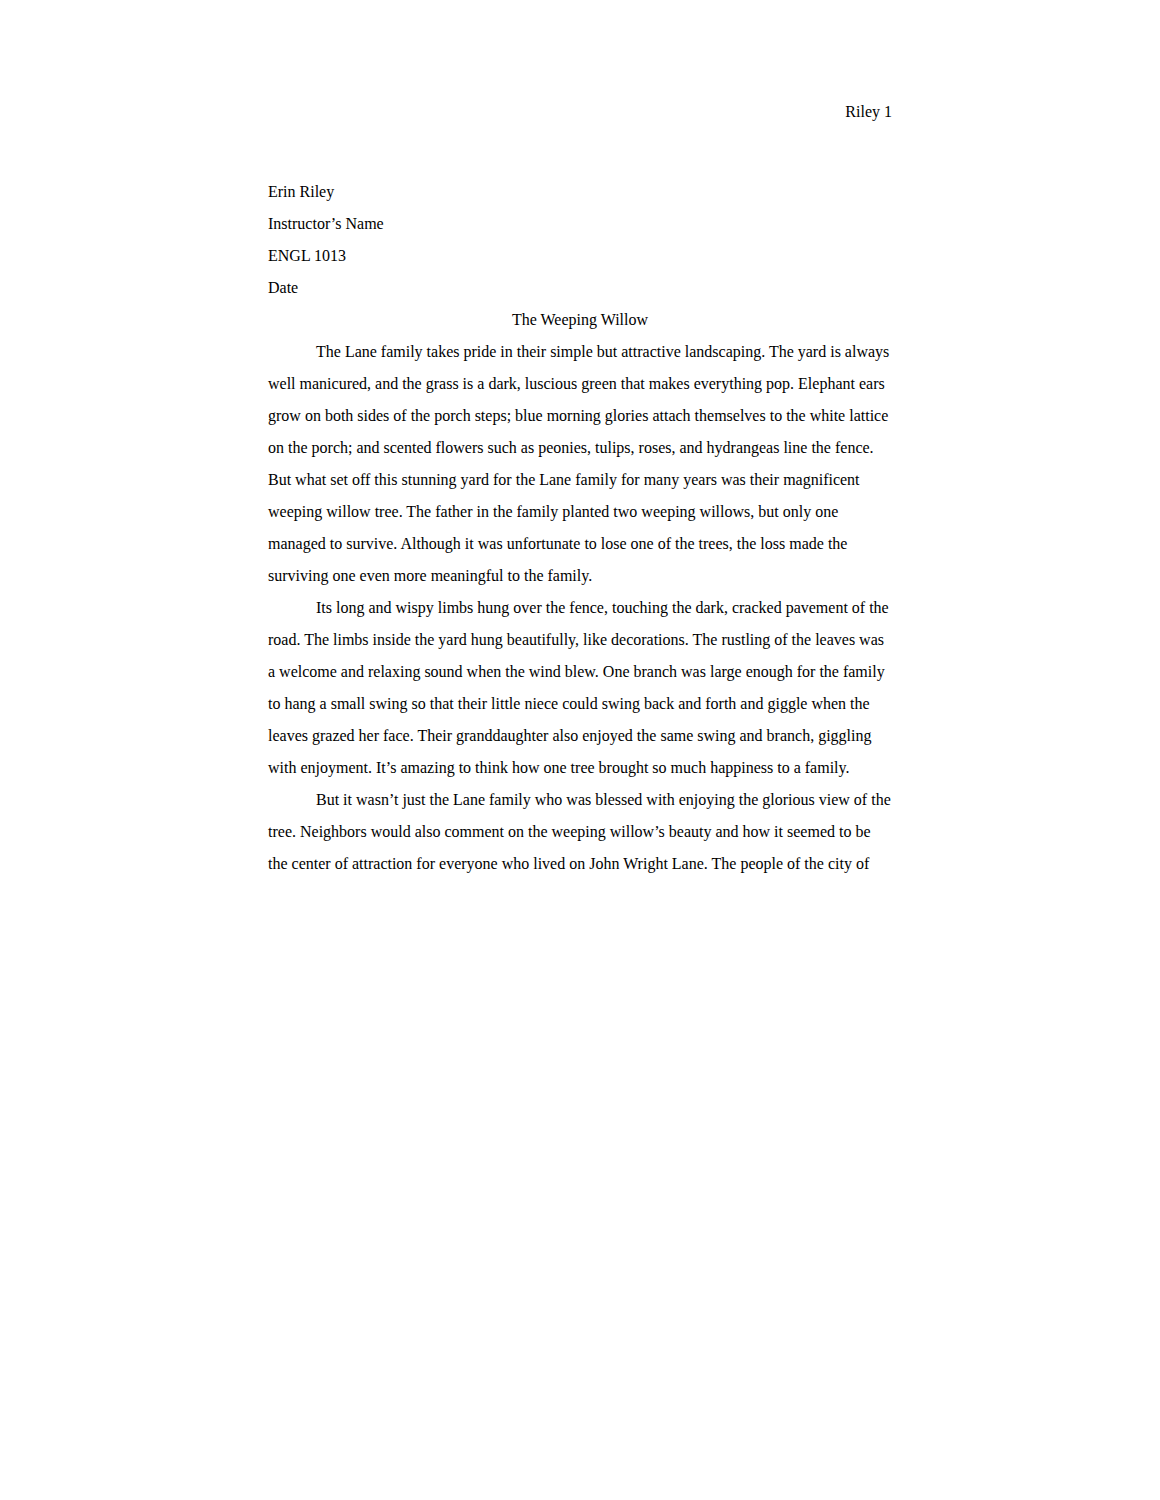Riley 1
Erin Riley
Instructor’s Name
ENGL 1013
Date
The Weeping Willow
The Lane family takes pride in their simple but attractive landscaping. The yard is always well manicured, and the grass is a dark, luscious green that makes everything pop. Elephant ears grow on both sides of the porch steps; blue morning glories attach themselves to the white lattice on the porch; and scented flowers such as peonies, tulips, roses, and hydrangeas line the fence. But what set off this stunning yard for the Lane family for many years was their magnificent weeping willow tree. The father in the family planted two weeping willows, but only one managed to survive. Although it was unfortunate to lose one of the trees, the loss made the surviving one even more meaningful to the family.
Its long and wispy limbs hung over the fence, touching the dark, cracked pavement of the road. The limbs inside the yard hung beautifully, like decorations. The rustling of the leaves was a welcome and relaxing sound when the wind blew. One branch was large enough for the family to hang a small swing so that their little niece could swing back and forth and giggle when the leaves grazed her face. Their granddaughter also enjoyed the same swing and branch, giggling with enjoyment. It’s amazing to think how one tree brought so much happiness to a family.
But it wasn’t just the Lane family who was blessed with enjoying the glorious view of the tree. Neighbors would also comment on the weeping willow’s beauty and how it seemed to be the center of attraction for everyone who lived on John Wright Lane. The people of the city of